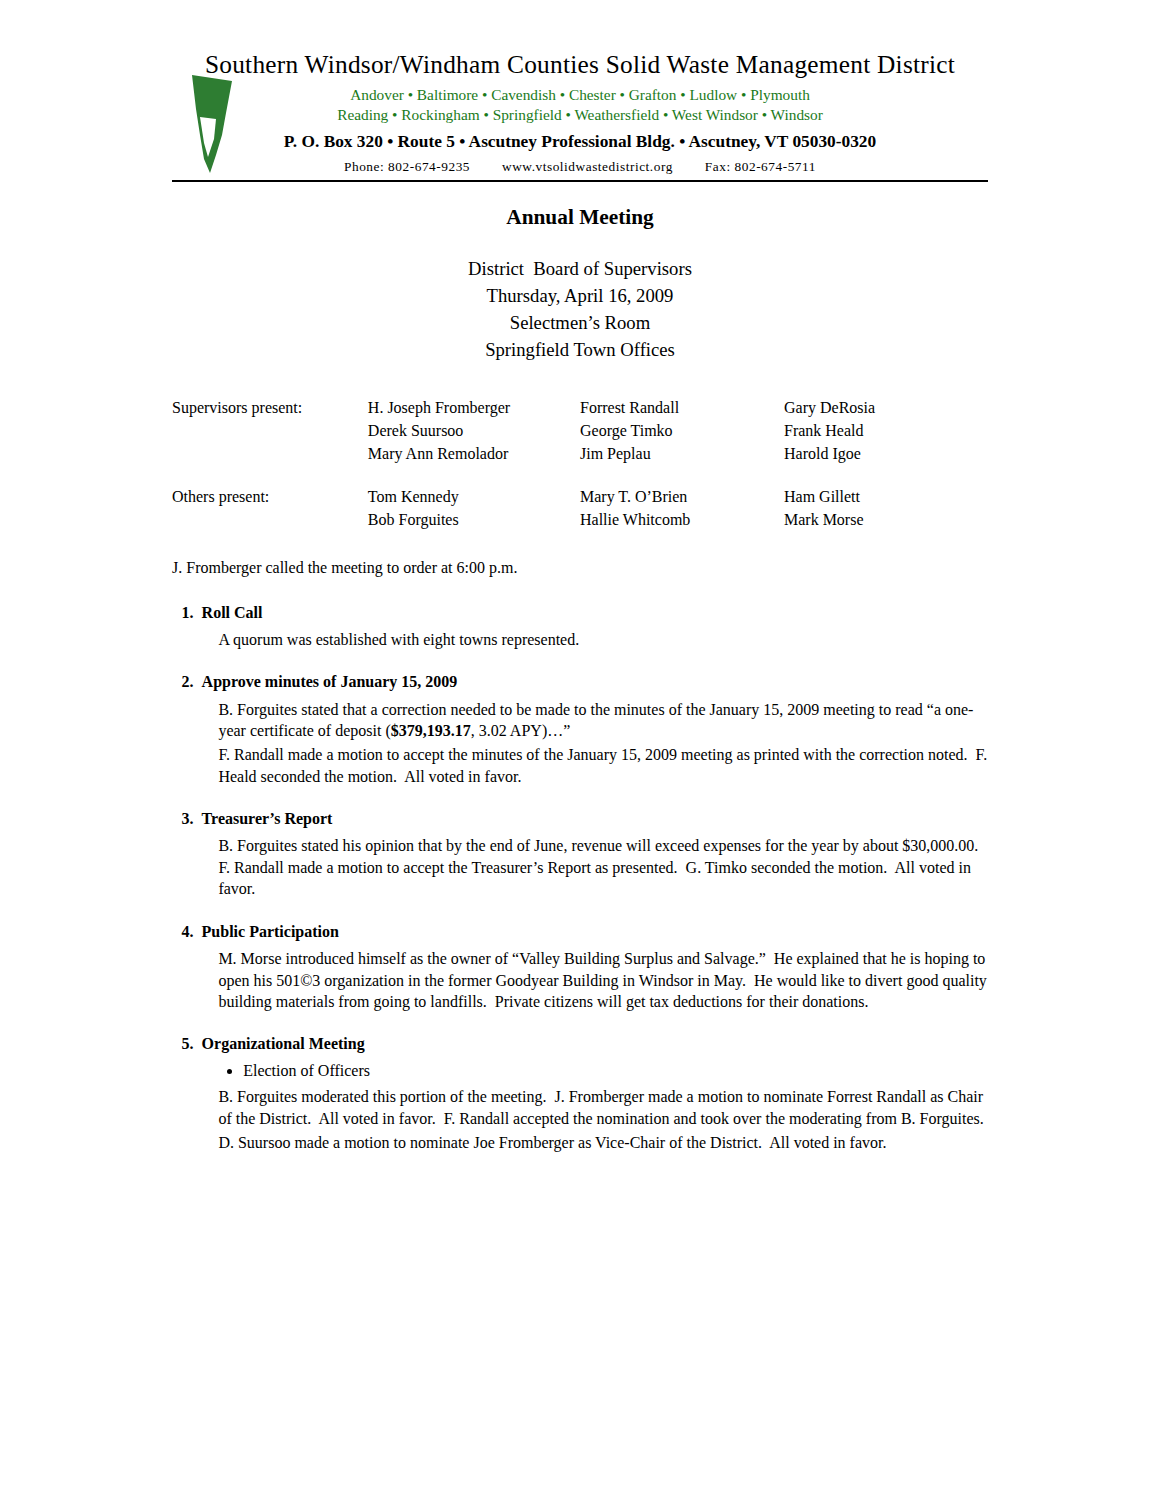Southern Windsor/Windham Counties Solid Waste Management District
Andover • Baltimore • Cavendish • Chester • Grafton • Ludlow • Plymouth
Reading • Rockingham • Springfield • Weathersfield • West Windsor • Windsor
P. O. Box 320 • Route 5 • Ascutney Professional Bldg. • Ascutney, VT 05030-0320
Phone: 802-674-9235 www.vtsolidwastedistrict.org Fax: 802-674-5711
Annual Meeting
District Board of Supervisors
Thursday, April 16, 2009
Selectmen’s Room
Springfield Town Offices
| Supervisors present: | H. Joseph Fromberger | Forrest Randall | Gary DeRosia |
| | Derek Suursoo | George Timko | Frank Heald |
| | Mary Ann Remolador | Jim Peplau | Harold Igoe |
| Others present: | Tom Kennedy | Mary T. O’Brien | Ham Gillett |
| | Bob Forguites | Hallie Whitcomb | Mark Morse |
J. Fromberger called the meeting to order at 6:00 p.m.
Roll Call
A quorum was established with eight towns represented.
Approve minutes of January 15, 2009
B. Forguites stated that a correction needed to be made to the minutes of the January 15, 2009 meeting to read “a one-year certificate of deposit ($379,193.17, 3.02 APY)…”
F. Randall made a motion to accept the minutes of the January 15, 2009 meeting as printed with the correction noted. F. Heald seconded the motion. All voted in favor.
Treasurer’s Report
B. Forguites stated his opinion that by the end of June, revenue will exceed expenses for the year by about $30,000.00. F. Randall made a motion to accept the Treasurer’s Report as presented. G. Timko seconded the motion. All voted in favor.
Public Participation
M. Morse introduced himself as the owner of “Valley Building Surplus and Salvage.” He explained that he is hoping to open his 501©3 organization in the former Goodyear Building in Windsor in May. He would like to divert good quality building materials from going to landfills. Private citizens will get tax deductions for their donations.
Organizational Meeting
Election of Officers
B. Forguites moderated this portion of the meeting. J. Fromberger made a motion to nominate Forrest Randall as Chair of the District. All voted in favor. F. Randall accepted the nomination and took over the moderating from B. Forguites.
D. Suursoo made a motion to nominate Joe Fromberger as Vice-Chair of the District. All voted in favor.